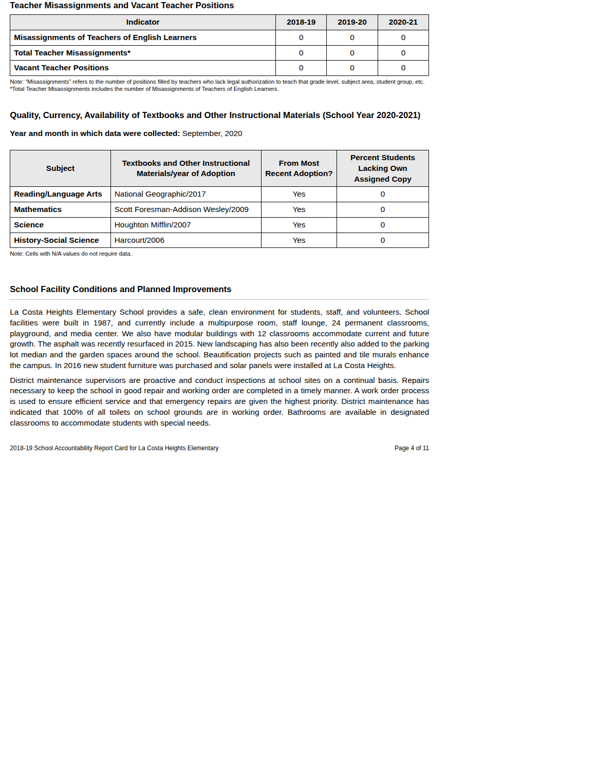Teacher Misassignments and Vacant Teacher Positions
| Indicator | 2018-19 | 2019-20 | 2020-21 |
| --- | --- | --- | --- |
| Misassignments of Teachers of English Learners | 0 | 0 | 0 |
| Total Teacher Misassignments* | 0 | 0 | 0 |
| Vacant Teacher Positions | 0 | 0 | 0 |
Note: “Misassignments” refers to the number of positions filled by teachers who lack legal authorization to teach that grade level, subject area, student group, etc.
*Total Teacher Misassignments includes the number of Misassignments of Teachers of English Learners.
Quality, Currency, Availability of Textbooks and Other Instructional Materials (School Year 2020-2021)
Year and month in which data were collected: September, 2020
| Subject | Textbooks and Other Instructional Materials/year of Adoption | From Most Recent Adoption? | Percent Students Lacking Own Assigned Copy |
| --- | --- | --- | --- |
| Reading/Language Arts | National Geographic/2017 | Yes | 0 |
| Mathematics | Scott Foresman-Addison Wesley/2009 | Yes | 0 |
| Science | Houghton Mifflin/2007 | Yes | 0 |
| History-Social Science | Harcourt/2006 | Yes | 0 |
Note: Cells with N/A values do not require data.
School Facility Conditions and Planned Improvements
La Costa Heights Elementary School provides a safe, clean environment for students, staff, and volunteers. School facilities were built in 1987, and currently include a multipurpose room, staff lounge, 24 permanent classrooms, playground, and media center. We also have modular buildings with 12 classrooms accommodate current and future growth. The asphalt was recently resurfaced in 2015. New landscaping has also been recently also added to the parking lot median and the garden spaces around the school. Beautification projects such as painted and tile murals enhance the campus. In 2016 new student furniture was purchased and solar panels were installed at La Costa Heights.
District maintenance supervisors are proactive and conduct inspections at school sites on a continual basis. Repairs necessary to keep the school in good repair and working order are completed in a timely manner. A work order process is used to ensure efficient service and that emergency repairs are given the highest priority. District maintenance has indicated that 100% of all toilets on school grounds are in working order. Bathrooms are available in designated classrooms to accommodate students with special needs.
2018-19 School Accountability Report Card for La Costa Heights Elementary Page 4 of 11